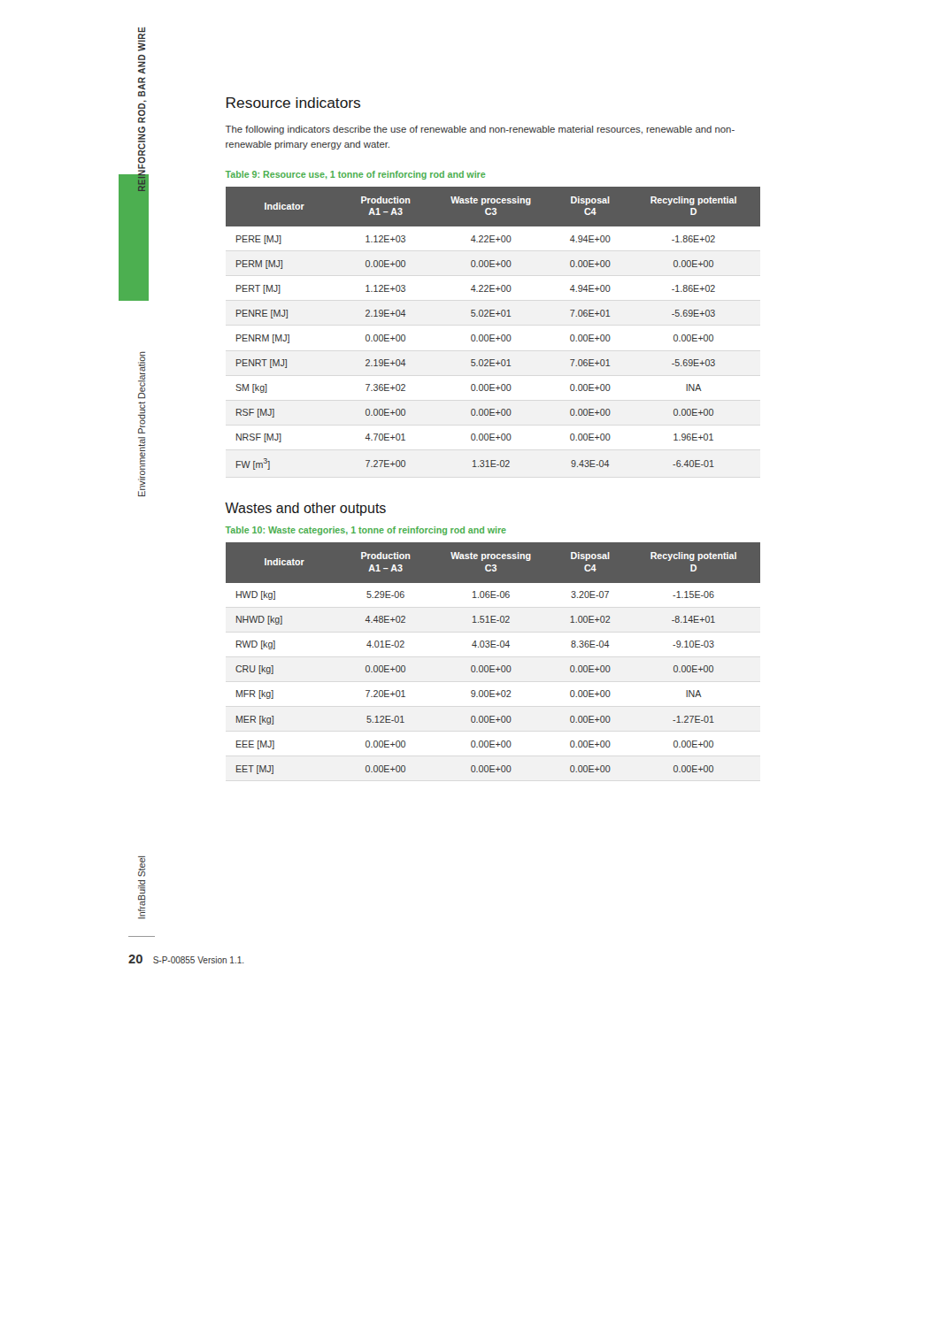REINFORCING ROD, BAR AND WIRE
Environmental Product Declaration
InfraBuild Steel
Resource indicators
The following indicators describe the use of renewable and non-renewable material resources, renewable and non-renewable primary energy and water.
Table 9: Resource use, 1 tonne of reinforcing rod and wire
| Indicator | Production A1 – A3 | Waste processing C3 | Disposal C4 | Recycling potential D |
| --- | --- | --- | --- | --- |
| PERE [MJ] | 1.12E+03 | 4.22E+00 | 4.94E+00 | -1.86E+02 |
| PERM [MJ] | 0.00E+00 | 0.00E+00 | 0.00E+00 | 0.00E+00 |
| PERT [MJ] | 1.12E+03 | 4.22E+00 | 4.94E+00 | -1.86E+02 |
| PENRE [MJ] | 2.19E+04 | 5.02E+01 | 7.06E+01 | -5.69E+03 |
| PENRM [MJ] | 0.00E+00 | 0.00E+00 | 0.00E+00 | 0.00E+00 |
| PENRT [MJ] | 2.19E+04 | 5.02E+01 | 7.06E+01 | -5.69E+03 |
| SM [kg] | 7.36E+02 | 0.00E+00 | 0.00E+00 | INA |
| RSF [MJ] | 0.00E+00 | 0.00E+00 | 0.00E+00 | 0.00E+00 |
| NRSF [MJ] | 4.70E+01 | 0.00E+00 | 0.00E+00 | 1.96E+01 |
| FW [m 3 ] | 7.27E+00 | 1.31E-02 | 9.43E-04 | -6.40E-01 |
Wastes and other outputs
Table 10: Waste categories, 1 tonne of reinforcing rod and wire
| Indicator | Production A1 – A3 | Waste processing C3 | Disposal C4 | Recycling potential D |
| --- | --- | --- | --- | --- |
| HWD [kg] | 5.29E-06 | 1.06E-06 | 3.20E-07 | -1.15E-06 |
| NHWD [kg] | 4.48E+02 | 1.51E-02 | 1.00E+02 | -8.14E+01 |
| RWD [kg] | 4.01E-02 | 4.03E-04 | 8.36E-04 | -9.10E-03 |
| CRU [kg] | 0.00E+00 | 0.00E+00 | 0.00E+00 | 0.00E+00 |
| MFR [kg] | 7.20E+01 | 9.00E+02 | 0.00E+00 | INA |
| MER [kg] | 5.12E-01 | 0.00E+00 | 0.00E+00 | -1.27E-01 |
| EEE [MJ] | 0.00E+00 | 0.00E+00 | 0.00E+00 | 0.00E+00 |
| EET [MJ] | 0.00E+00 | 0.00E+00 | 0.00E+00 | 0.00E+00 |
20 S-P-00855 Version 1.1.